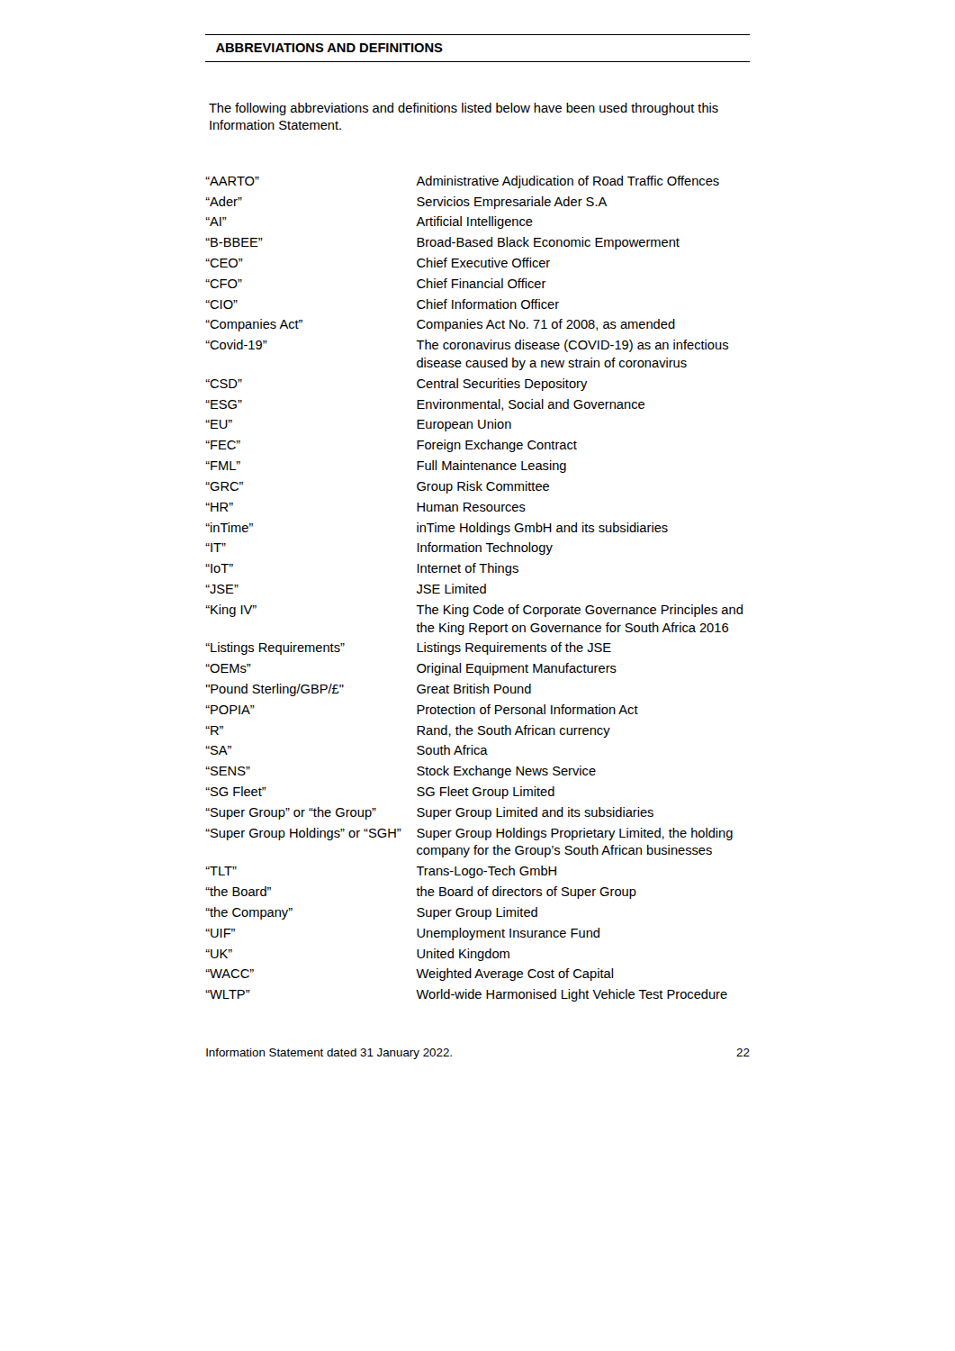ABBREVIATIONS AND DEFINITIONS
The following abbreviations and definitions listed below have been used throughout this Information Statement.
| “AARTO” | Administrative Adjudication of Road Traffic Offences |
| “Ader” | Servicios Empresariale Ader S.A |
| “AI” | Artificial Intelligence |
| “B-BBEE” | Broad-Based Black Economic Empowerment |
| “CEO” | Chief Executive Officer |
| “CFO” | Chief Financial Officer |
| “CIO” | Chief Information Officer |
| “Companies Act” | Companies Act No. 71 of 2008, as amended |
| “Covid-19” | The coronavirus disease (COVID-19) as an infectious disease caused by a new strain of coronavirus |
| “CSD” | Central Securities Depository |
| “ESG” | Environmental, Social and Governance |
| “EU” | European Union |
| “FEC” | Foreign Exchange Contract |
| “FML” | Full Maintenance Leasing |
| “GRC” | Group Risk Committee |
| “HR” | Human Resources |
| “inTime” | inTime Holdings GmbH and its subsidiaries |
| “IT” | Information Technology |
| “IoT” | Internet of Things |
| “JSE” | JSE Limited |
| “King IV” | The King Code of Corporate Governance Principles and the King Report on Governance for South Africa 2016 |
| “Listings Requirements” | Listings Requirements of the JSE |
| “OEMs” | Original Equipment Manufacturers |
| "Pound Sterling/GBP/£" | Great British Pound |
| “POPIA” | Protection of Personal Information Act |
| “R” | Rand, the South African currency |
| “SA” | South Africa |
| “SENS” | Stock Exchange News Service |
| “SG Fleet” | SG Fleet Group Limited |
| “Super Group” or “the Group” | Super Group Limited and its subsidiaries |
| “Super Group Holdings” or “SGH” | Super Group Holdings Proprietary Limited, the holding company for the Group’s South African businesses |
| “TLT” | Trans-Logo-Tech GmbH |
| “the Board” | the Board of directors of Super Group |
| “the Company” | Super Group Limited |
| “UIF” | Unemployment Insurance Fund |
| “UK” | United Kingdom |
| “WACC” | Weighted Average Cost of Capital |
| “WLTP” | World-wide Harmonised Light Vehicle Test Procedure |
Information Statement dated 31 January 2022. 22